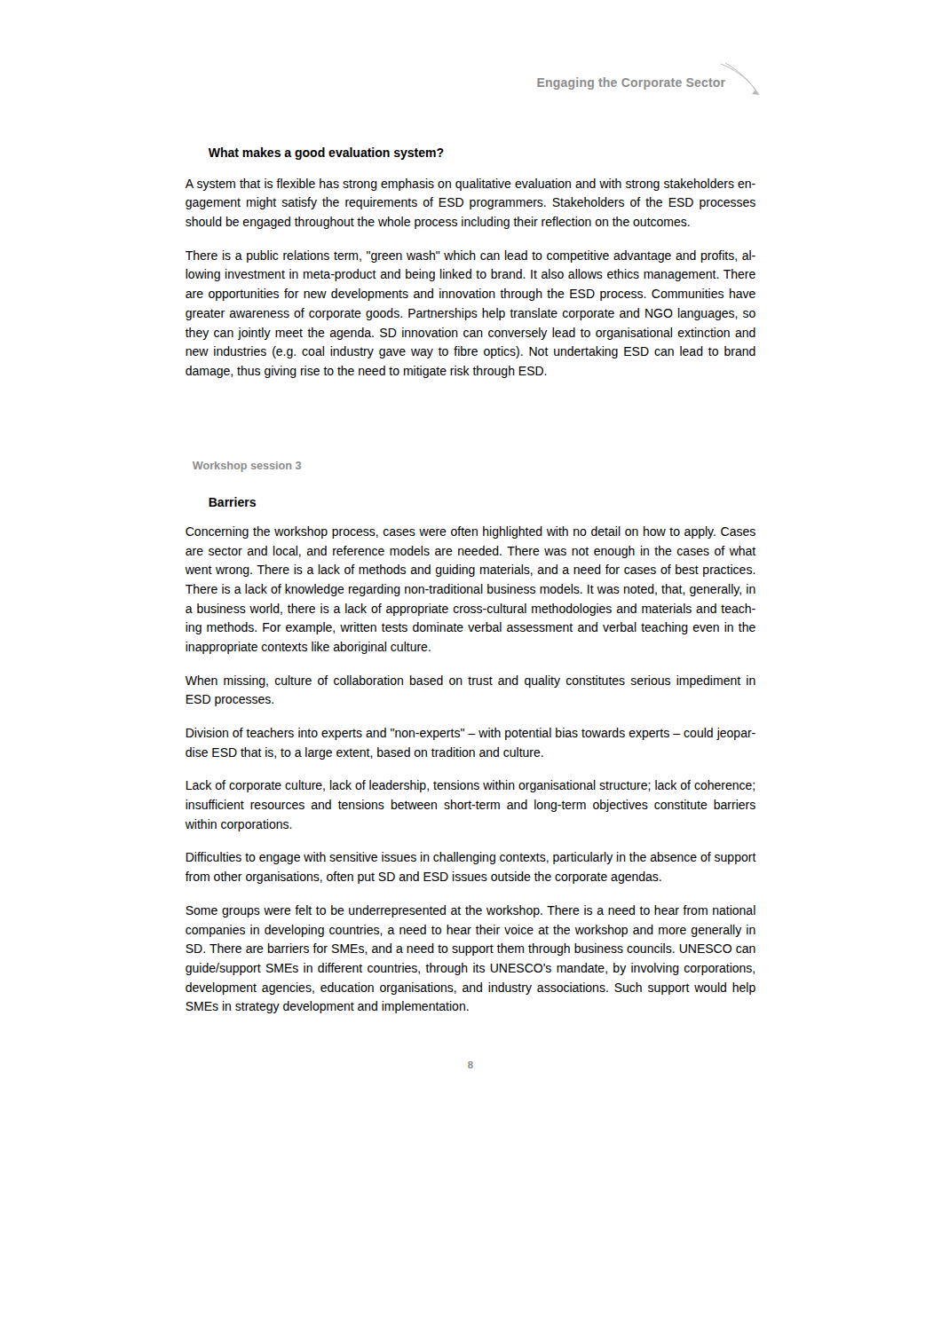Engaging the Corporate Sector
What makes a good evaluation system?
A system that is flexible has strong emphasis on qualitative evaluation and with strong stakeholders engagement might satisfy the requirements of ESD programmers. Stakeholders of the ESD processes should be engaged throughout the whole process including their reflection on the outcomes.
There is a public relations term, "green wash" which can lead to competitive advantage and profits, allowing investment in meta-product and being linked to brand. It also allows ethics management. There are opportunities for new developments and innovation through the ESD process. Communities have greater awareness of corporate goods. Partnerships help translate corporate and NGO languages, so they can jointly meet the agenda. SD innovation can conversely lead to organisational extinction and new industries (e.g. coal industry gave way to fibre optics). Not undertaking ESD can lead to brand damage, thus giving rise to the need to mitigate risk through ESD.
Workshop session 3
Barriers
Concerning the workshop process, cases were often highlighted with no detail on how to apply. Cases are sector and local, and reference models are needed. There was not enough in the cases of what went wrong. There is a lack of methods and guiding materials, and a need for cases of best practices. There is a lack of knowledge regarding non-traditional business models. It was noted, that, generally, in a business world, there is a lack of appropriate cross-cultural methodologies and materials and teaching methods. For example, written tests dominate verbal assessment and verbal teaching even in the inappropriate contexts like aboriginal culture.
When missing, culture of collaboration based on trust and quality constitutes serious impediment in ESD processes.
Division of teachers into experts and "non-experts" – with potential bias towards experts – could jeopardise ESD that is, to a large extent, based on tradition and culture.
Lack of corporate culture, lack of leadership, tensions within organisational structure; lack of coherence; insufficient resources and tensions between short-term and long-term objectives constitute barriers within corporations.
Difficulties to engage with sensitive issues in challenging contexts, particularly in the absence of support from other organisations, often put SD and ESD issues outside the corporate agendas.
Some groups were felt to be underrepresented at the workshop. There is a need to hear from national companies in developing countries, a need to hear their voice at the workshop and more generally in SD. There are barriers for SMEs, and a need to support them through business councils. UNESCO can guide/support SMEs in different countries, through its UNESCO's mandate, by involving corporations, development agencies, education organisations, and industry associations. Such support would help SMEs in strategy development and implementation.
8